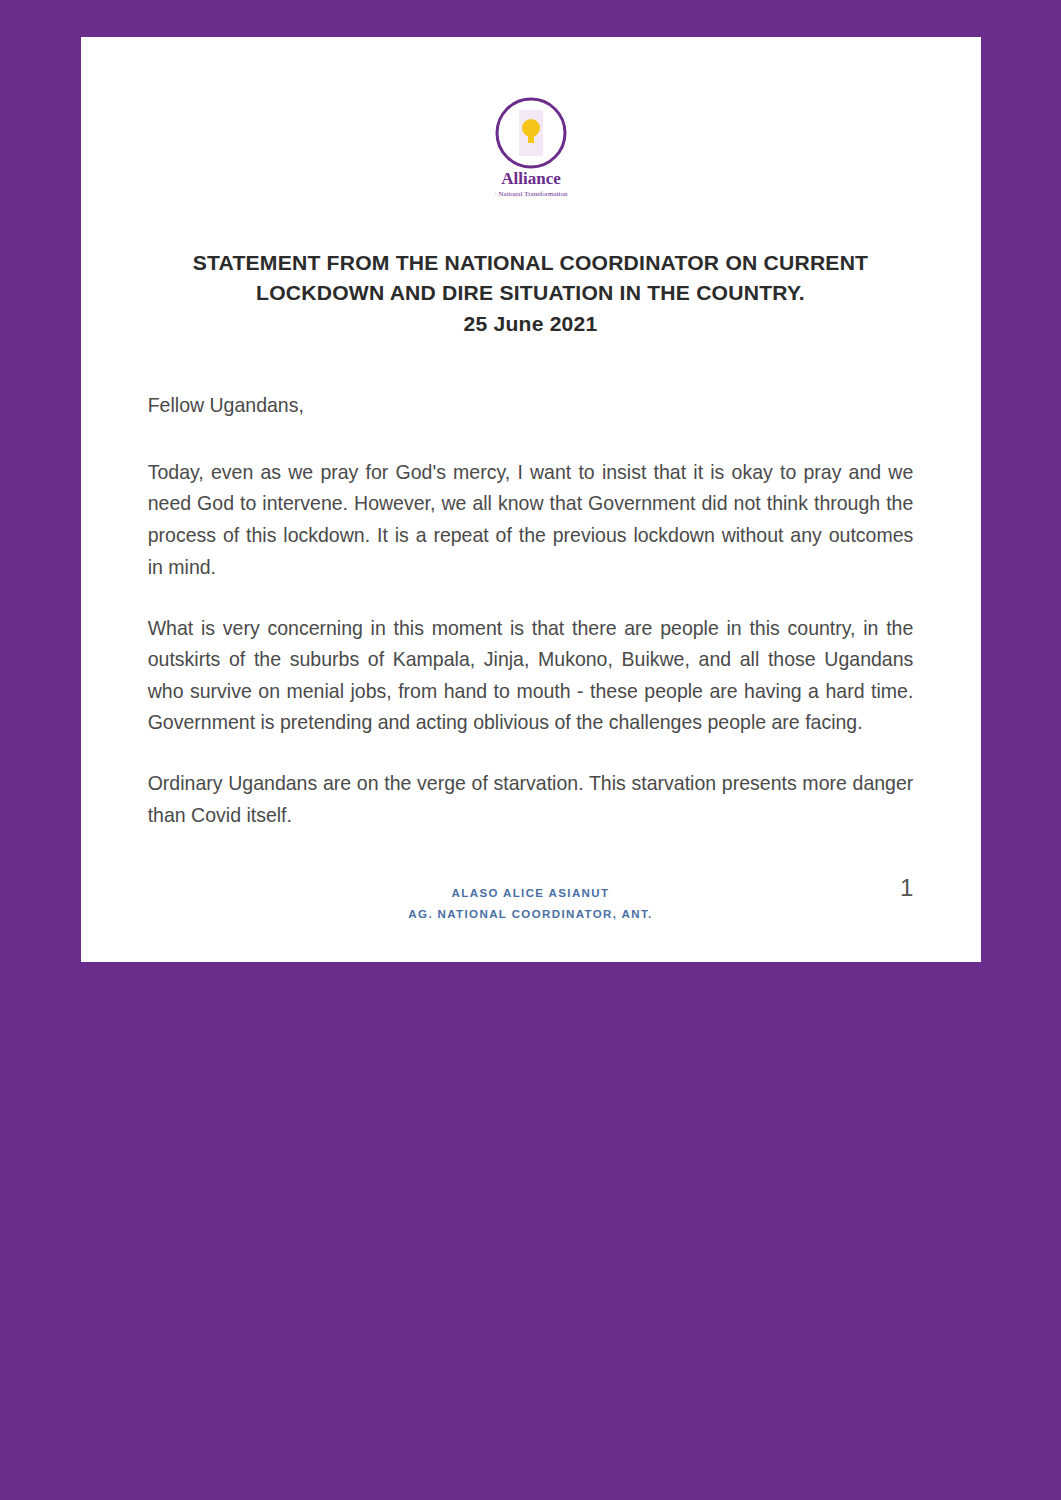Alliance for National Transformation logo Alliance · National Transformation
STATEMENT FROM THE NATIONAL COORDINATOR ON CURRENT LOCKDOWN AND DIRE SITUATION IN THE COUNTRY. 25 June 2021
Fellow Ugandans,
Today, even as we pray for God's mercy, I want to insist that it is okay to pray and we need God to intervene. However, we all know that Government did not think through the process of this lockdown. It is a repeat of the previous lockdown without any outcomes in mind.
What is very concerning in this moment is that there are people in this country, in the outskirts of the suburbs of Kampala, Jinja, Mukono, Buikwe, and all those Ugandans who survive on menial jobs, from hand to mouth - these people are having a hard time. Government is pretending and acting oblivious of the challenges people are facing.
Ordinary Ugandans are on the verge of starvation. This starvation presents more danger than Covid itself.
ALASO ALICE ASIANUT
AG. NATIONAL COORDINATOR, ANT.
1